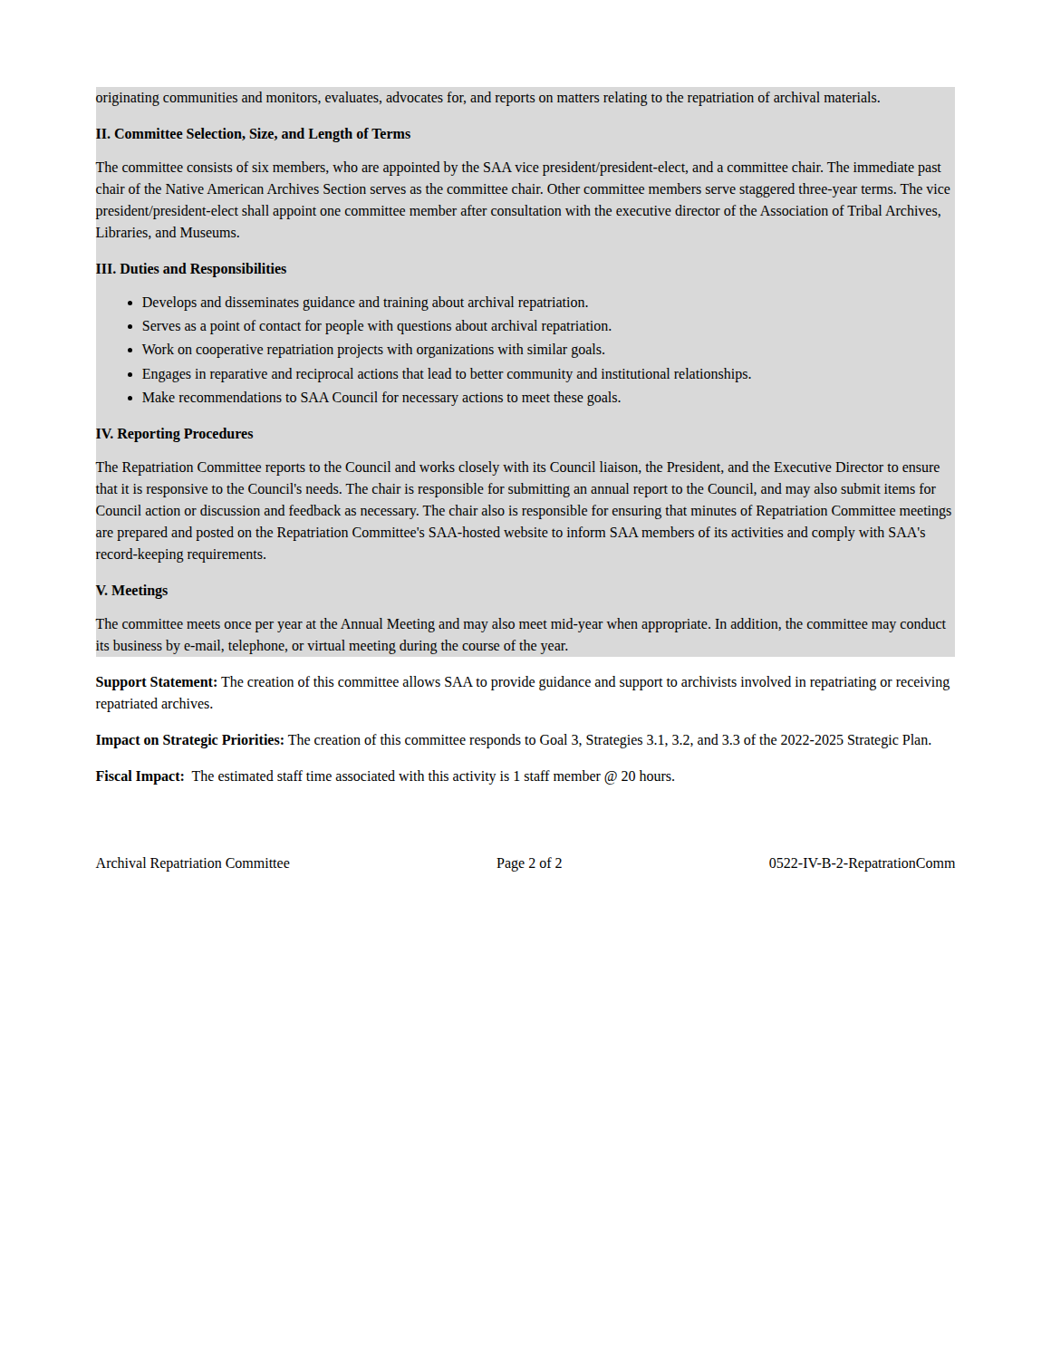originating communities and monitors, evaluates, advocates for, and reports on matters relating to the repatriation of archival materials.
II. Committee Selection, Size, and Length of Terms
The committee consists of six members, who are appointed by the SAA vice president/president-elect, and a committee chair. The immediate past chair of the Native American Archives Section serves as the committee chair. Other committee members serve staggered three-year terms. The vice president/president-elect shall appoint one committee member after consultation with the executive director of the Association of Tribal Archives, Libraries, and Museums.
III. Duties and Responsibilities
Develops and disseminates guidance and training about archival repatriation.
Serves as a point of contact for people with questions about archival repatriation.
Work on cooperative repatriation projects with organizations with similar goals.
Engages in reparative and reciprocal actions that lead to better community and institutional relationships.
Make recommendations to SAA Council for necessary actions to meet these goals.
IV. Reporting Procedures
The Repatriation Committee reports to the Council and works closely with its Council liaison, the President, and the Executive Director to ensure that it is responsive to the Council's needs. The chair is responsible for submitting an annual report to the Council, and may also submit items for Council action or discussion and feedback as necessary. The chair also is responsible for ensuring that minutes of Repatriation Committee meetings are prepared and posted on the Repatriation Committee's SAA-hosted website to inform SAA members of its activities and comply with SAA's record-keeping requirements.
V. Meetings
The committee meets once per year at the Annual Meeting and may also meet mid-year when appropriate. In addition, the committee may conduct its business by e-mail, telephone, or virtual meeting during the course of the year.
Support Statement: The creation of this committee allows SAA to provide guidance and support to archivists involved in repatriating or receiving repatriated archives.
Impact on Strategic Priorities: The creation of this committee responds to Goal 3, Strategies 3.1, 3.2, and 3.3 of the 2022-2025 Strategic Plan.
Fiscal Impact: The estimated staff time associated with this activity is 1 staff member @ 20 hours.
Archival Repatriation Committee Page 2 of 2 0522-IV-B-2-RepatrationComm